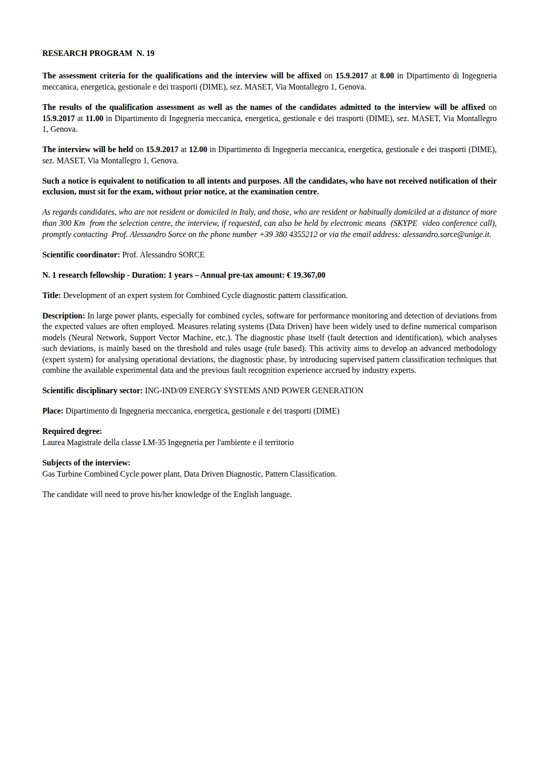RESEARCH PROGRAM N. 19
The assessment criteria for the qualifications and the interview will be affixed on 15.9.2017 at 8.00 in Dipartimento di Ingegneria meccanica, energetica, gestionale e dei trasporti (DIME), sez. MASET, Via Montallegro 1, Genova.
The results of the qualification assessment as well as the names of the candidates admitted to the interview will be affixed on 15.9.2017 at 11.00 in Dipartimento di Ingegneria meccanica, energetica, gestionale e dei trasporti (DIME), sez. MASET, Via Montallegro 1, Genova.
The interview will be held on 15.9.2017 at 12.00 in Dipartimento di Ingegneria meccanica, energetica, gestionale e dei trasporti (DIME), sez. MASET, Via Montallegro 1, Genova.
Such a notice is equivalent to notification to all intents and purposes. All the candidates, who have not received notification of their exclusion, must sit for the exam, without prior notice, at the examination centre.
As regards candidates, who are not resident or domiciled in Italy, and those, who are resident or habitually domiciled at a distance of more than 300 Km from the selection centre, the interview, if requested, can also be held by electronic means (SKYPE video conference call), promptly contacting Prof. Alessandro Sorce on the phone number +39 380 4355212 or via the email address: alessandro.sorce@unige.it.
Scientific coordinator: Prof. Alessandro SORCE
N. 1 research fellowship - Duration: 1 years – Annual pre-tax amount: € 19.367,00
Title: Development of an expert system for Combined Cycle diagnostic pattern classification.
Description: In large power plants, especially for combined cycles, software for performance monitoring and detection of deviations from the expected values are often employed. Measures relating systems (Data Driven) have been widely used to define numerical comparison models (Neural Network, Support Vector Machine, etc.). The diagnostic phase itself (fault detection and identification), which analyses such deviations, is mainly based on the threshold and rules usage (rule based). This activity aims to develop an advanced methodology (expert system) for analysing operational deviations, the diagnostic phase, by introducing supervised pattern classification techniques that combine the available experimental data and the previous fault recognition experience accrued by industry experts.
Scientific disciplinary sector: ING-IND/09 ENERGY SYSTEMS AND POWER GENERATION
Place: Dipartimento di Ingegneria meccanica, energetica, gestionale e dei trasporti (DIME)
Required degree:
Laurea Magistrale della classe LM-35 Ingegneria per l'ambiente e il territorio
Subjects of the interview:
Gas Turbine Combined Cycle power plant, Data Driven Diagnostic, Pattern Classification.
The candidate will need to prove his/her knowledge of the English language.